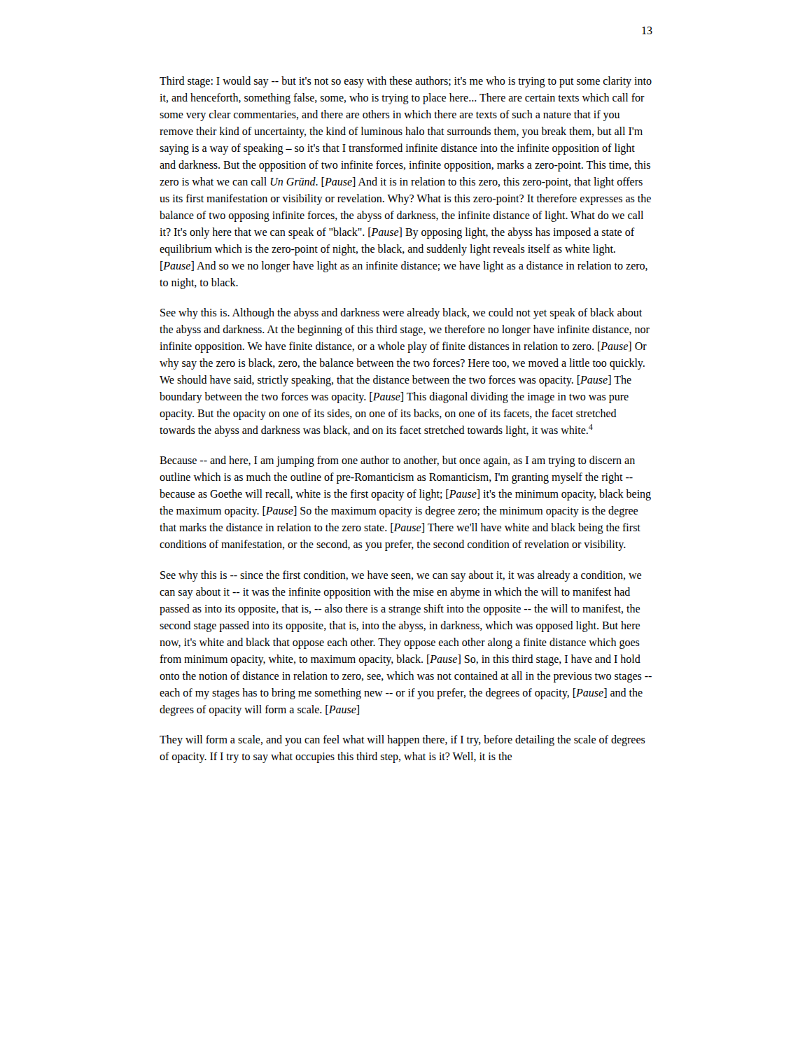13
Third stage: I would say -- but it's not so easy with these authors; it's me who is trying to put some clarity into it, and henceforth, something false, some, who is trying to place here... There are certain texts which call for some very clear commentaries, and there are others in which there are texts of such a nature that if you remove their kind of uncertainty, the kind of luminous halo that surrounds them, you break them, but all I'm saying is a way of speaking – so it's that I transformed infinite distance into the infinite opposition of light and darkness. But the opposition of two infinite forces, infinite opposition, marks a zero-point. This time, this zero is what we can call Un Gründ. [Pause] And it is in relation to this zero, this zero-point, that light offers us its first manifestation or visibility or revelation. Why? What is this zero-point? It therefore expresses as the balance of two opposing infinite forces, the abyss of darkness, the infinite distance of light. What do we call it? It's only here that we can speak of "black". [Pause] By opposing light, the abyss has imposed a state of equilibrium which is the zero-point of night, the black, and suddenly light reveals itself as white light. [Pause] And so we no longer have light as an infinite distance; we have light as a distance in relation to zero, to night, to black.
See why this is. Although the abyss and darkness were already black, we could not yet speak of black about the abyss and darkness. At the beginning of this third stage, we therefore no longer have infinite distance, nor infinite opposition. We have finite distance, or a whole play of finite distances in relation to zero. [Pause] Or why say the zero is black, zero, the balance between the two forces? Here too, we moved a little too quickly. We should have said, strictly speaking, that the distance between the two forces was opacity. [Pause] The boundary between the two forces was opacity. [Pause] This diagonal dividing the image in two was pure opacity. But the opacity on one of its sides, on one of its backs, on one of its facets, the facet stretched towards the abyss and darkness was black, and on its facet stretched towards light, it was white.4
Because -- and here, I am jumping from one author to another, but once again, as I am trying to discern an outline which is as much the outline of pre-Romanticism as Romanticism, I'm granting myself the right -- because as Goethe will recall, white is the first opacity of light; [Pause] it's the minimum opacity, black being the maximum opacity. [Pause] So the maximum opacity is degree zero; the minimum opacity is the degree that marks the distance in relation to the zero state. [Pause] There we'll have white and black being the first conditions of manifestation, or the second, as you prefer, the second condition of revelation or visibility.
See why this is -- since the first condition, we have seen, we can say about it, it was already a condition, we can say about it -- it was the infinite opposition with the mise en abyme in which the will to manifest had passed as into its opposite, that is, -- also there is a strange shift into the opposite -- the will to manifest, the second stage passed into its opposite, that is, into the abyss, in darkness, which was opposed light. But here now, it's white and black that oppose each other. They oppose each other along a finite distance which goes from minimum opacity, white, to maximum opacity, black. [Pause] So, in this third stage, I have and I hold onto the notion of distance in relation to zero, see, which was not contained at all in the previous two stages -- each of my stages has to bring me something new -- or if you prefer, the degrees of opacity, [Pause] and the degrees of opacity will form a scale. [Pause]
They will form a scale, and you can feel what will happen there, if I try, before detailing the scale of degrees of opacity. If I try to say what occupies this third step, what is it? Well, it is the